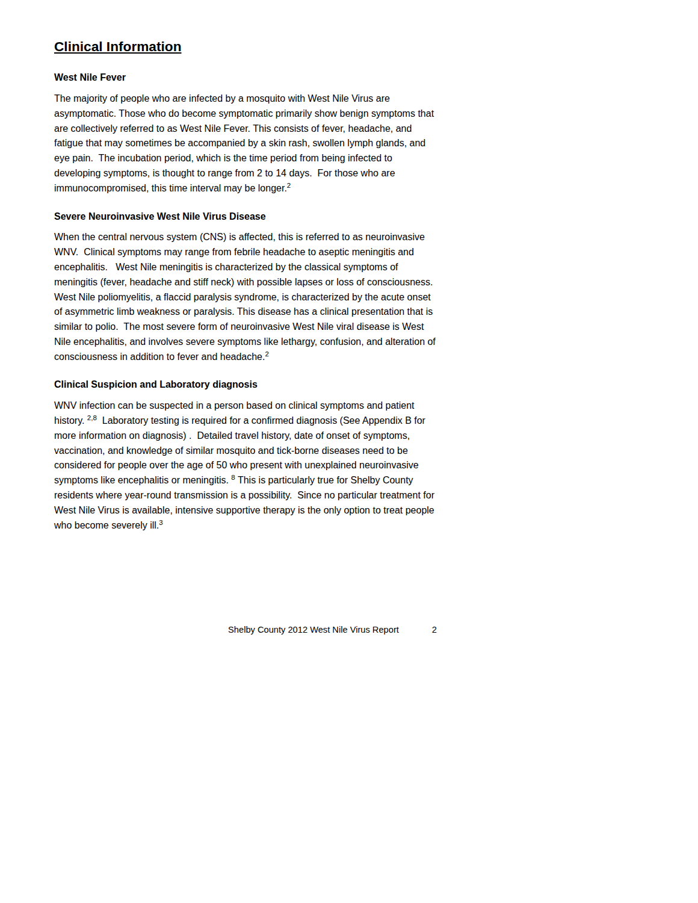Clinical Information
West Nile Fever
The majority of people who are infected by a mosquito with West Nile Virus are asymptomatic. Those who do become symptomatic primarily show benign symptoms that are collectively referred to as West Nile Fever. This consists of fever, headache, and fatigue that may sometimes be accompanied by a skin rash, swollen lymph glands, and eye pain. The incubation period, which is the time period from being infected to developing symptoms, is thought to range from 2 to 14 days. For those who are immunocompromised, this time interval may be longer.2
Severe Neuroinvasive West Nile Virus Disease
When the central nervous system (CNS) is affected, this is referred to as neuroinvasive WNV. Clinical symptoms may range from febrile headache to aseptic meningitis and encephalitis. West Nile meningitis is characterized by the classical symptoms of meningitis (fever, headache and stiff neck) with possible lapses or loss of consciousness. West Nile poliomyelitis, a flaccid paralysis syndrome, is characterized by the acute onset of asymmetric limb weakness or paralysis. This disease has a clinical presentation that is similar to polio. The most severe form of neuroinvasive West Nile viral disease is West Nile encephalitis, and involves severe symptoms like lethargy, confusion, and alteration of consciousness in addition to fever and headache.2
Clinical Suspicion and Laboratory diagnosis
WNV infection can be suspected in a person based on clinical symptoms and patient history. 2,8 Laboratory testing is required for a confirmed diagnosis (See Appendix B for more information on diagnosis) . Detailed travel history, date of onset of symptoms, vaccination, and knowledge of similar mosquito and tick-borne diseases need to be considered for people over the age of 50 who present with unexplained neuroinvasive symptoms like encephalitis or meningitis. 8 This is particularly true for Shelby County residents where year-round transmission is a possibility. Since no particular treatment for West Nile Virus is available, intensive supportive therapy is the only option to treat people who become severely ill.3
Shelby County 2012 West Nile Virus Report2